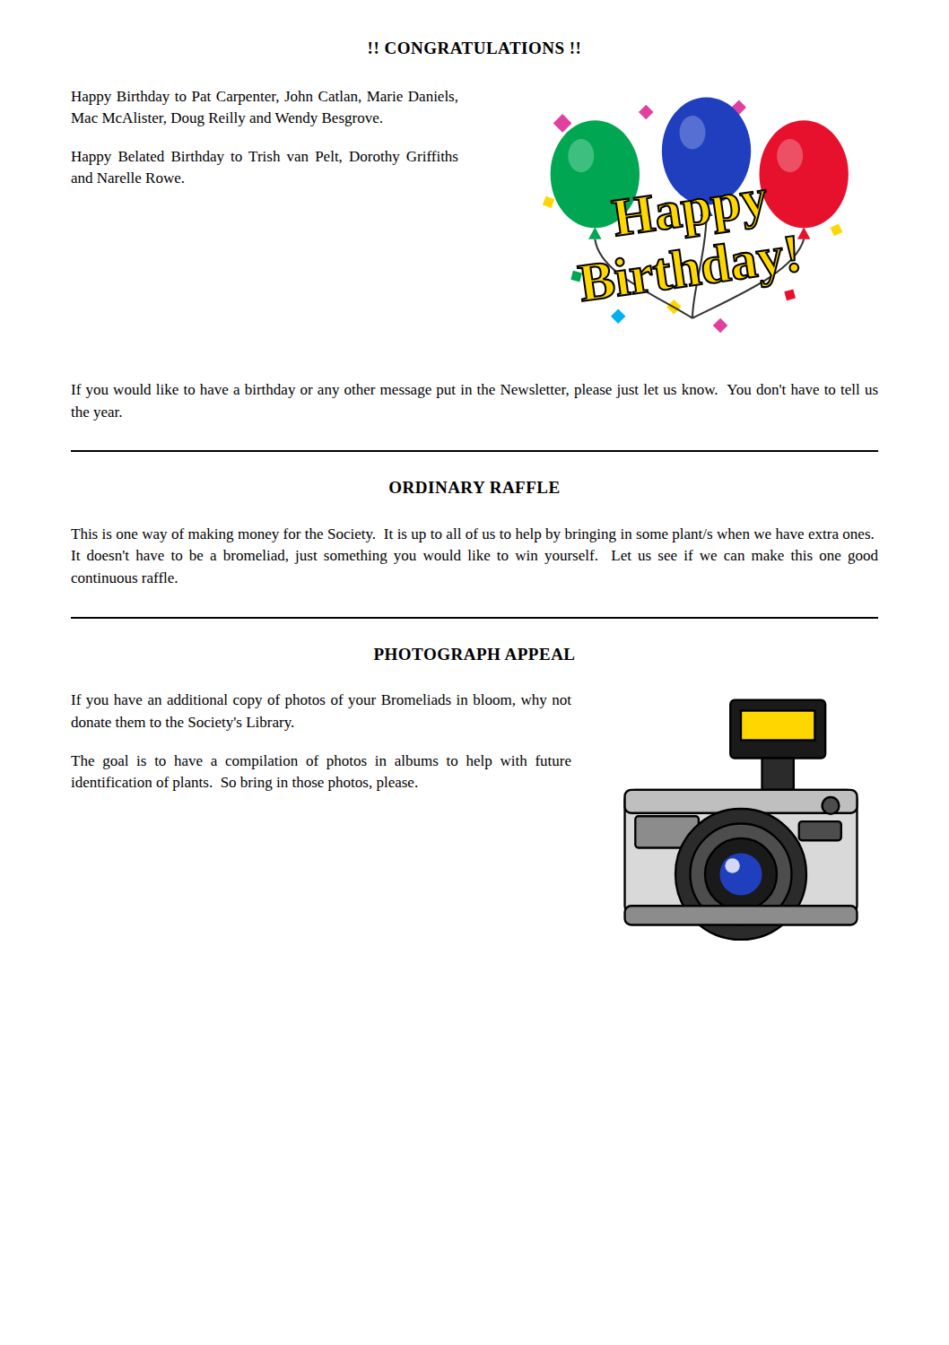!! CONGRATULATIONS !!
Happy Birthday to Pat Carpenter, John Catlan, Marie Daniels, Mac McAlister, Doug Reilly and Wendy Besgrove.
Happy Belated Birthday to Trish van Pelt, Dorothy Griffiths and Narelle Rowe.
Happy Birthday!
If you would like to have a birthday or any other message put in the Newsletter, please just let us know. You don't have to tell us the year.
ORDINARY RAFFLE
This is one way of making money for the Society. It is up to all of us to help by bringing in some plant/s when we have extra ones. It doesn't have to be a bromeliad, just something you would like to win yourself. Let us see if we can make this one good continuous raffle.
PHOTOGRAPH APPEAL
If you have an additional copy of photos of your Bromeliads in bloom, why not donate them to the Society's Library.
The goal is to have a compilation of photos in albums to help with future identification of plants. So bring in those photos, please.